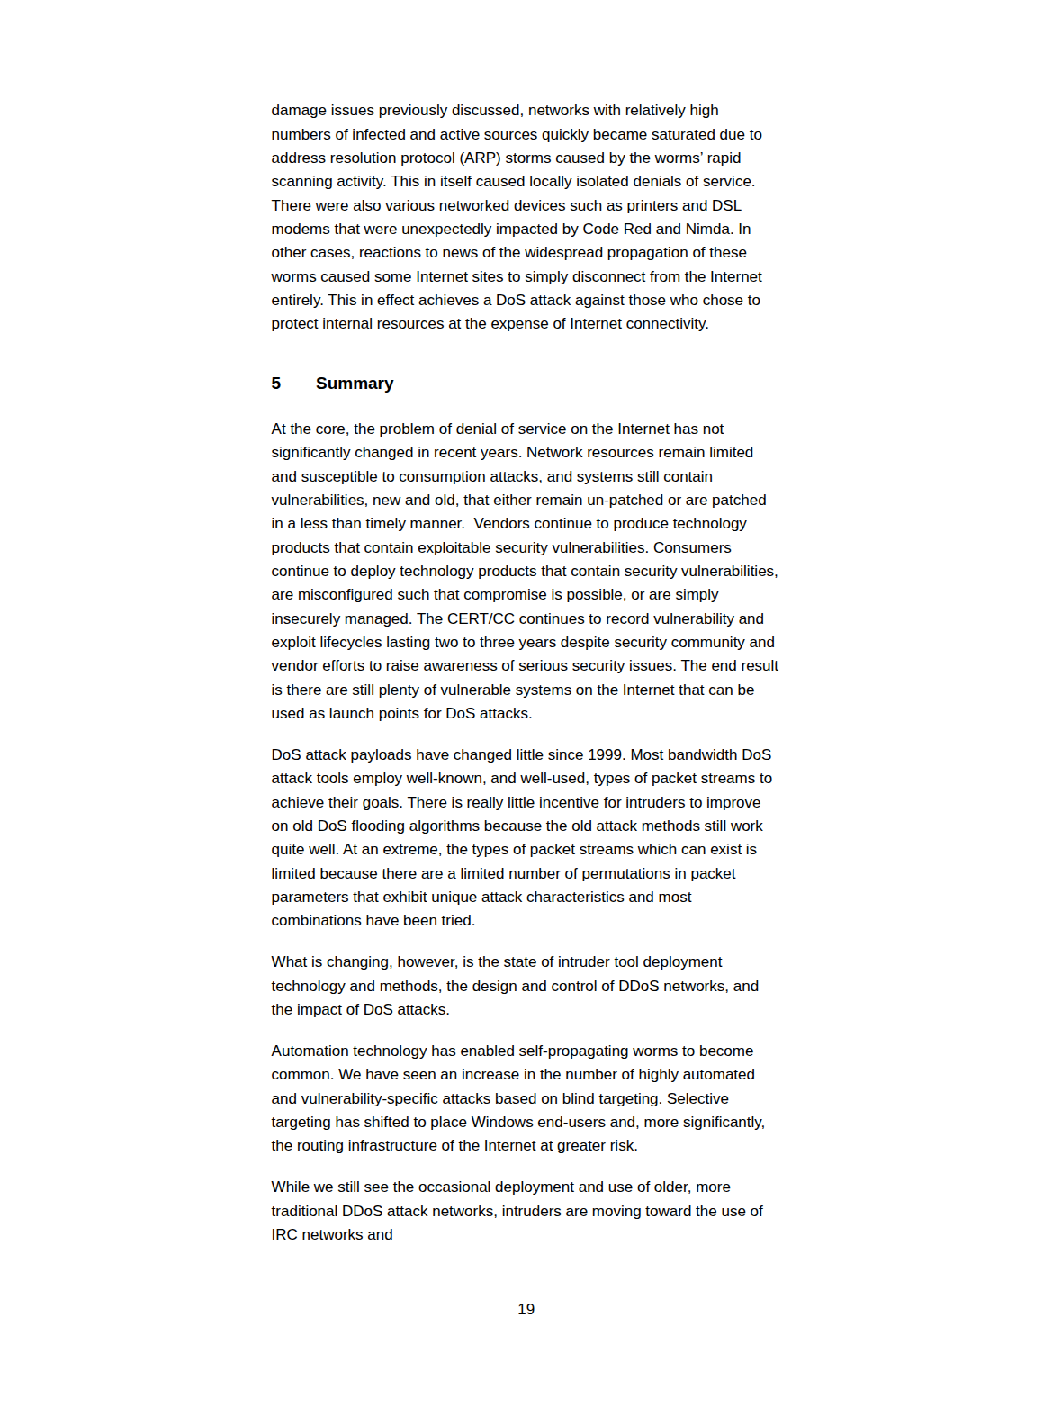damage issues previously discussed, networks with relatively high numbers of infected and active sources quickly became saturated due to address resolution protocol (ARP) storms caused by the worms’ rapid scanning activity. This in itself caused locally isolated denials of service. There were also various networked devices such as printers and DSL modems that were unexpectedly impacted by Code Red and Nimda. In other cases, reactions to news of the widespread propagation of these worms caused some Internet sites to simply disconnect from the Internet entirely. This in effect achieves a DoS attack against those who chose to protect internal resources at the expense of Internet connectivity.
5 Summary
At the core, the problem of denial of service on the Internet has not significantly changed in recent years. Network resources remain limited and susceptible to consumption attacks, and systems still contain vulnerabilities, new and old, that either remain un-patched or are patched in a less than timely manner. Vendors continue to produce technology products that contain exploitable security vulnerabilities. Consumers continue to deploy technology products that contain security vulnerabilities, are misconfigured such that compromise is possible, or are simply insecurely managed. The CERT/CC continues to record vulnerability and exploit lifecycles lasting two to three years despite security community and vendor efforts to raise awareness of serious security issues. The end result is there are still plenty of vulnerable systems on the Internet that can be used as launch points for DoS attacks.
DoS attack payloads have changed little since 1999. Most bandwidth DoS attack tools employ well-known, and well-used, types of packet streams to achieve their goals. There is really little incentive for intruders to improve on old DoS flooding algorithms because the old attack methods still work quite well. At an extreme, the types of packet streams which can exist is limited because there are a limited number of permutations in packet parameters that exhibit unique attack characteristics and most combinations have been tried.
What is changing, however, is the state of intruder tool deployment technology and methods, the design and control of DDoS networks, and the impact of DoS attacks.
Automation technology has enabled self-propagating worms to become common. We have seen an increase in the number of highly automated and vulnerability-specific attacks based on blind targeting. Selective targeting has shifted to place Windows end-users and, more significantly, the routing infrastructure of the Internet at greater risk.
While we still see the occasional deployment and use of older, more traditional DDoS attack networks, intruders are moving toward the use of IRC networks and
19